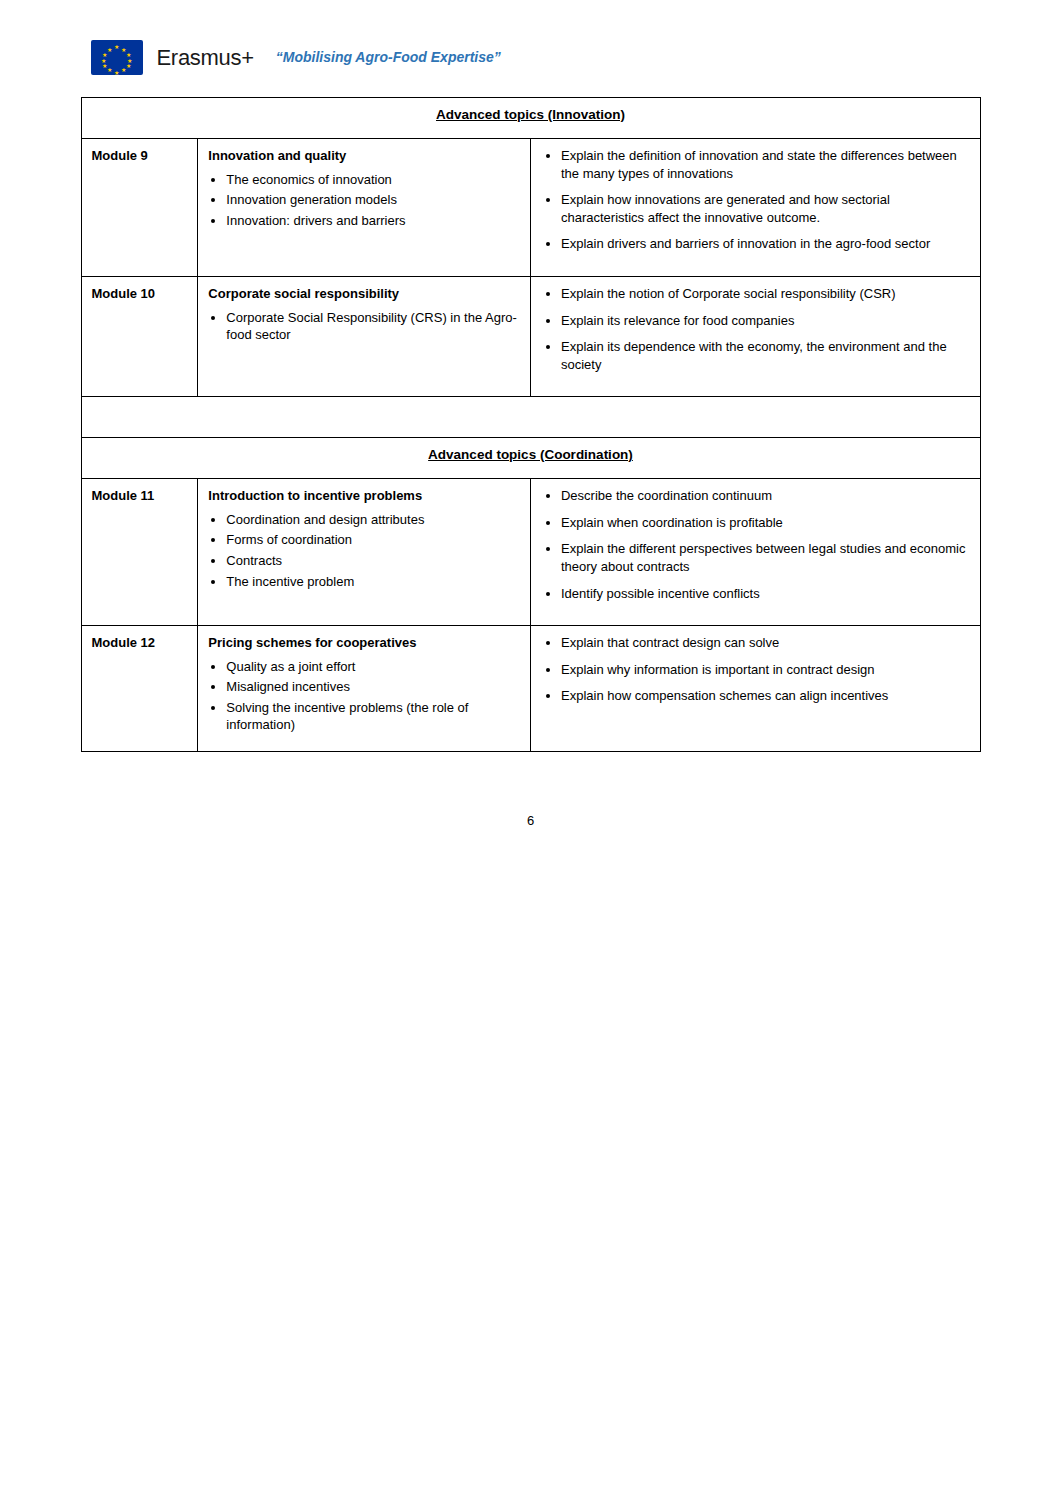★ ★ ★ ★ ★ ★ ★ ★ ★ ★ ★ ★
Erasmus+
“Mobilising Agro-Food Expertise”
| Advanced topics (Innovation) |
| Module 9 | Innovation and quality The economics of innovation Innovation generation models Innovation: drivers and barriers | Explain the definition of innovation and state the differences between the many types of innovations Explain how innovations are generated and how sectorial characteristics affect the innovative outcome. Explain drivers and barriers of innovation in the agro-food sector |
| Module 10 | Corporate social responsibility Corporate Social Responsibility (CRS) in the Agro-food sector | Explain the notion of Corporate social responsibility (CSR) Explain its relevance for food companies Explain its dependence with the economy, the environment and the society |
| Advanced topics (Coordination) |
| Module 11 | Introduction to incentive problems Coordination and design attributes Forms of coordination Contracts The incentive problem | Describe the coordination continuum Explain when coordination is profitable Explain the different perspectives between legal studies and economic theory about contracts Identify possible incentive conflicts |
| Module 12 | Pricing schemes for cooperatives Quality as a joint effort Misaligned incentives Solving the incentive problems (the role of information) | Explain that contract design can solve Explain why information is important in contract design Explain how compensation schemes can align incentives |
6